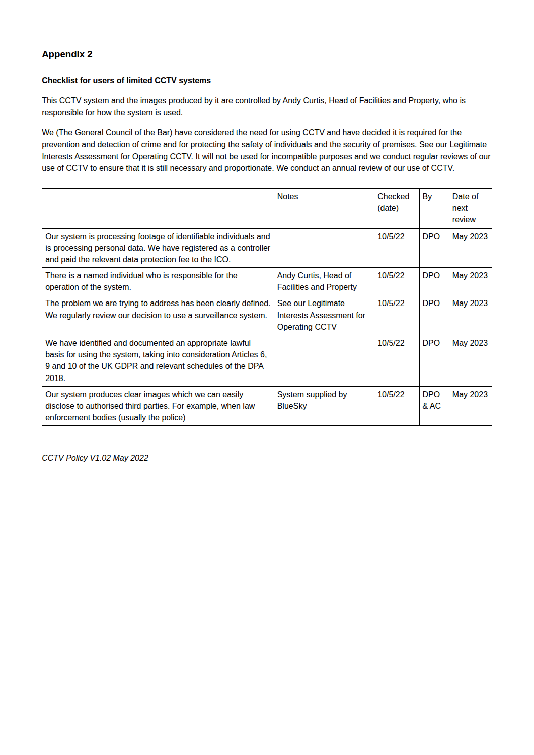Appendix 2
Checklist for users of limited CCTV systems
This CCTV system and the images produced by it are controlled by Andy Curtis, Head of Facilities and Property, who is responsible for how the system is used.
We (The General Council of the Bar) have considered the need for using CCTV and have decided it is required for the prevention and detection of crime and for protecting the safety of individuals and the security of premises. See our Legitimate Interests Assessment for Operating CCTV. It will not be used for incompatible purposes and we conduct regular reviews of our use of CCTV to ensure that it is still necessary and proportionate. We conduct an annual review of our use of CCTV.
| | Notes | Checked (date) | By | Date of next review |
| --- | --- | --- | --- | --- |
| Our system is processing footage of identifiable individuals and is processing personal data. We have registered as a controller and paid the relevant data protection fee to the ICO. | | 10/5/22 | DPO | May 2023 |
| There is a named individual who is responsible for the operation of the system. | Andy Curtis, Head of Facilities and Property | 10/5/22 | DPO | May 2023 |
| The problem we are trying to address has been clearly defined. We regularly review our decision to use a surveillance system. | See our Legitimate Interests Assessment for Operating CCTV | 10/5/22 | DPO | May 2023 |
| We have identified and documented an appropriate lawful basis for using the system, taking into consideration Articles 6, 9 and 10 of the UK GDPR and relevant schedules of the DPA 2018. | | 10/5/22 | DPO | May 2023 |
| Our system produces clear images which we can easily disclose to authorised third parties. For example, when law enforcement bodies (usually the police) | System supplied by BlueSky | 10/5/22 | DPO & AC | May 2023 |
CCTV Policy V1.02 May 2022